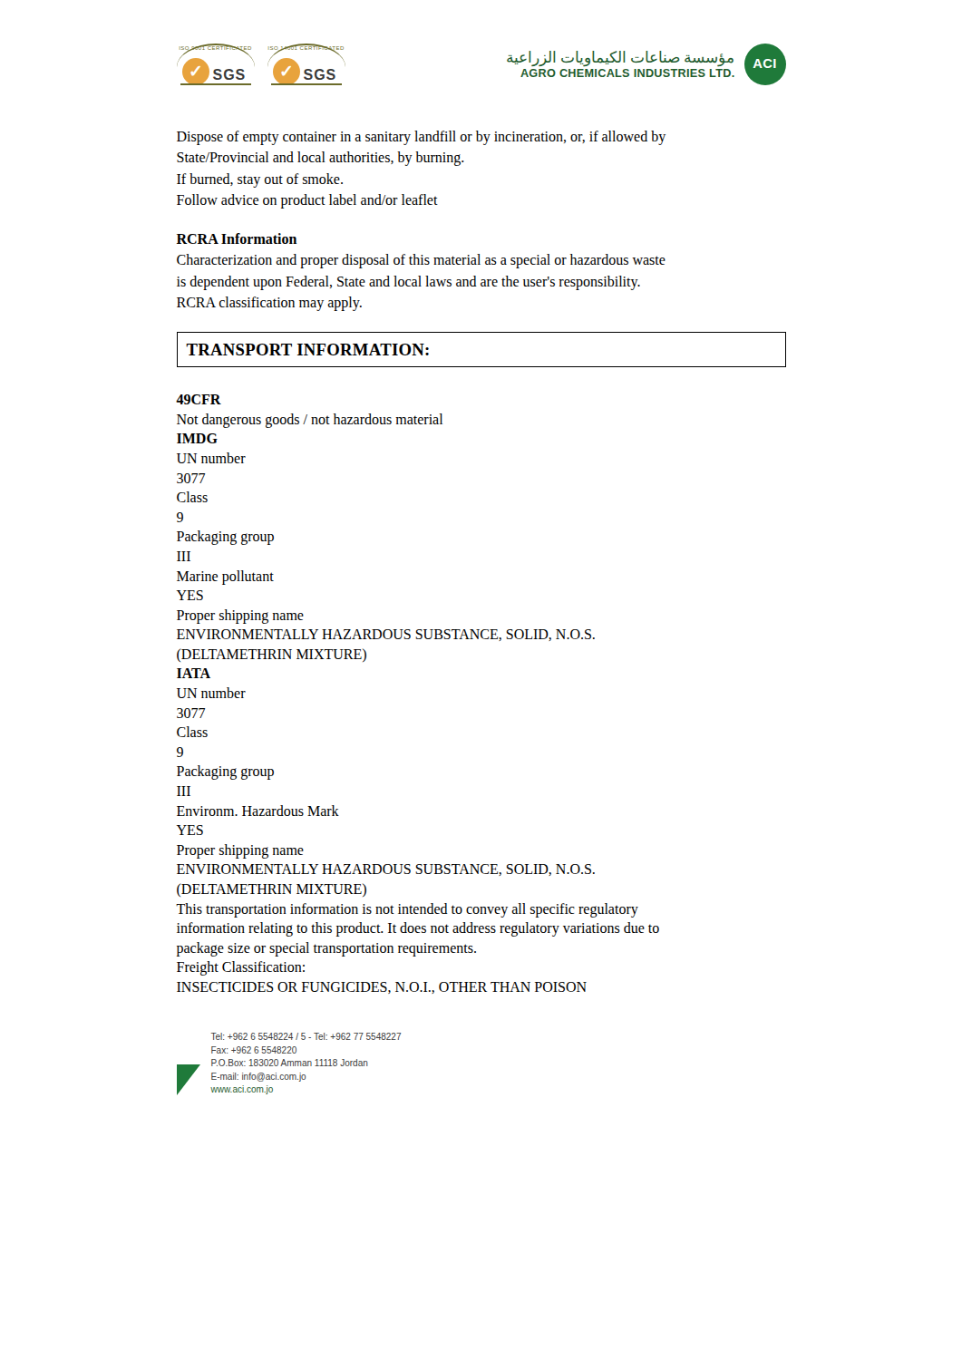ISO 9001 CERTIFICATED ✓ SGS ISO 14001 CERTIFICATED ✓ SGS
مؤسسة صناعات الكيماويات الزراعية
AGRO CHEMICALS INDUSTRIES LTD.
ACI
Dispose of empty container in a sanitary landfill or by incineration, or, if allowed by
State/Provincial and local authorities, by burning.
If burned, stay out of smoke.
Follow advice on product label and/or leaflet
RCRA Information
Characterization and proper disposal of this material as a special or hazardous waste
is dependent upon Federal, State and local laws and are the user's responsibility.
RCRA classification may apply.
TRANSPORT INFORMATION:
49CFR
Not dangerous goods / not hazardous material
IMDG
UN number
3077
Class
9
Packaging group
III
Marine pollutant
YES
Proper shipping name
ENVIRONMENTALLY HAZARDOUS SUBSTANCE, SOLID, N.O.S.
(DELTAMETHRIN MIXTURE)
IATA
UN number
3077
Class
9
Packaging group
III
Environm. Hazardous Mark
YES
Proper shipping name
ENVIRONMENTALLY HAZARDOUS SUBSTANCE, SOLID, N.O.S.
(DELTAMETHRIN MIXTURE)
This transportation information is not intended to convey all specific regulatory
information relating to this product. It does not address regulatory variations due to
package size or special transportation requirements.
Freight Classification:
INSECTICIDES OR FUNGICIDES, N.O.I., OTHER THAN POISON
Tel: +962 6 5548224 / 5 - Tel: +962 77 5548227
Fax: +962 6 5548220
P.O.Box: 183020 Amman 11118 Jordan
E-mail: info@aci.com.jo
www.aci.com.jo